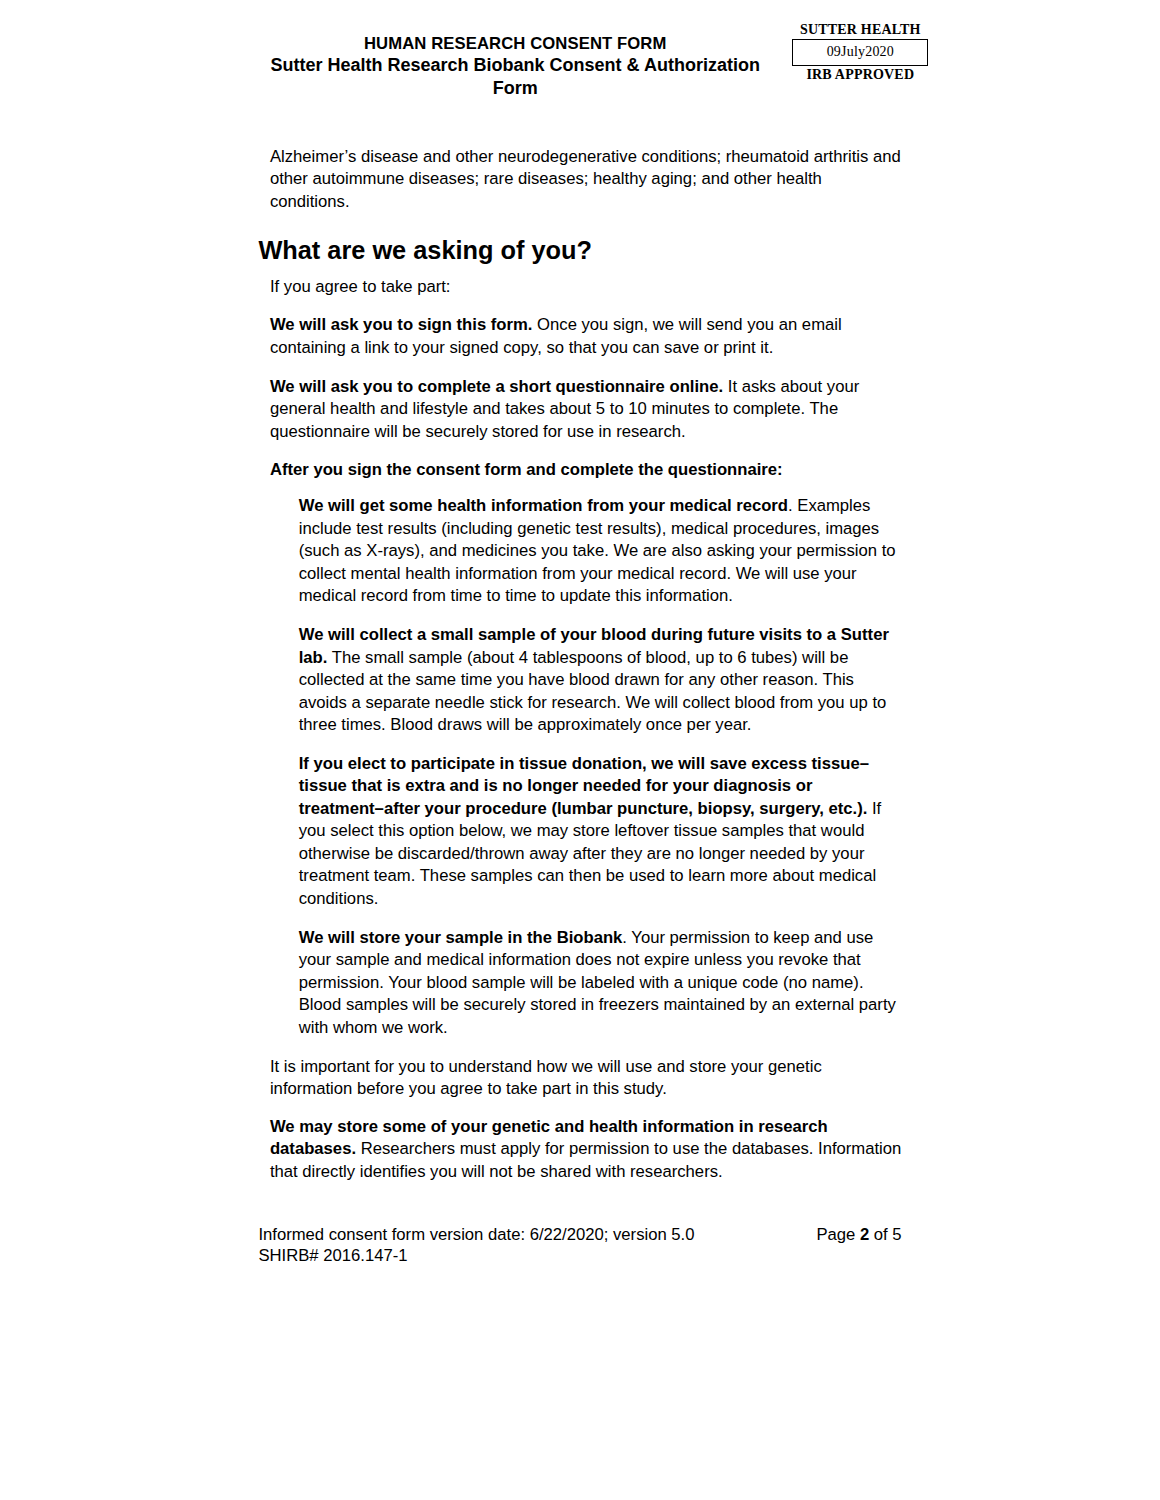SUTTER HEALTH
09July2020
IRB APPROVED
HUMAN RESEARCH CONSENT FORM
Sutter Health Research Biobank Consent & Authorization Form
Alzheimer’s disease and other neurodegenerative conditions; rheumatoid arthritis and other autoimmune diseases; rare diseases; healthy aging; and other health conditions.
What are we asking of you?
If you agree to take part:
We will ask you to sign this form. Once you sign, we will send you an email containing a link to your signed copy, so that you can save or print it.
We will ask you to complete a short questionnaire online. It asks about your general health and lifestyle and takes about 5 to 10 minutes to complete. The questionnaire will be securely stored for use in research.
After you sign the consent form and complete the questionnaire:
We will get some health information from your medical record. Examples include test results (including genetic test results), medical procedures, images (such as X-rays), and medicines you take. We are also asking your permission to collect mental health information from your medical record. We will use your medical record from time to time to update this information.
We will collect a small sample of your blood during future visits to a Sutter lab. The small sample (about 4 tablespoons of blood, up to 6 tubes) will be collected at the same time you have blood drawn for any other reason. This avoids a separate needle stick for research. We will collect blood from you up to three times. Blood draws will be approximately once per year.
If you elect to participate in tissue donation, we will save excess tissue–tissue that is extra and is no longer needed for your diagnosis or treatment–after your procedure (lumbar puncture, biopsy, surgery, etc.). If you select this option below, we may store leftover tissue samples that would otherwise be discarded/thrown away after they are no longer needed by your treatment team. These samples can then be used to learn more about medical conditions.
We will store your sample in the Biobank. Your permission to keep and use your sample and medical information does not expire unless you revoke that permission. Your blood sample will be labeled with a unique code (no name). Blood samples will be securely stored in freezers maintained by an external party with whom we work.
It is important for you to understand how we will use and store your genetic information before you agree to take part in this study.
We may store some of your genetic and health information in research databases. Researchers must apply for permission to use the databases. Information that directly identifies you will not be shared with researchers.
Informed consent form version date: 6/22/2020; version 5.0 Page 2 of 5 SHIRB# 2016.147-1